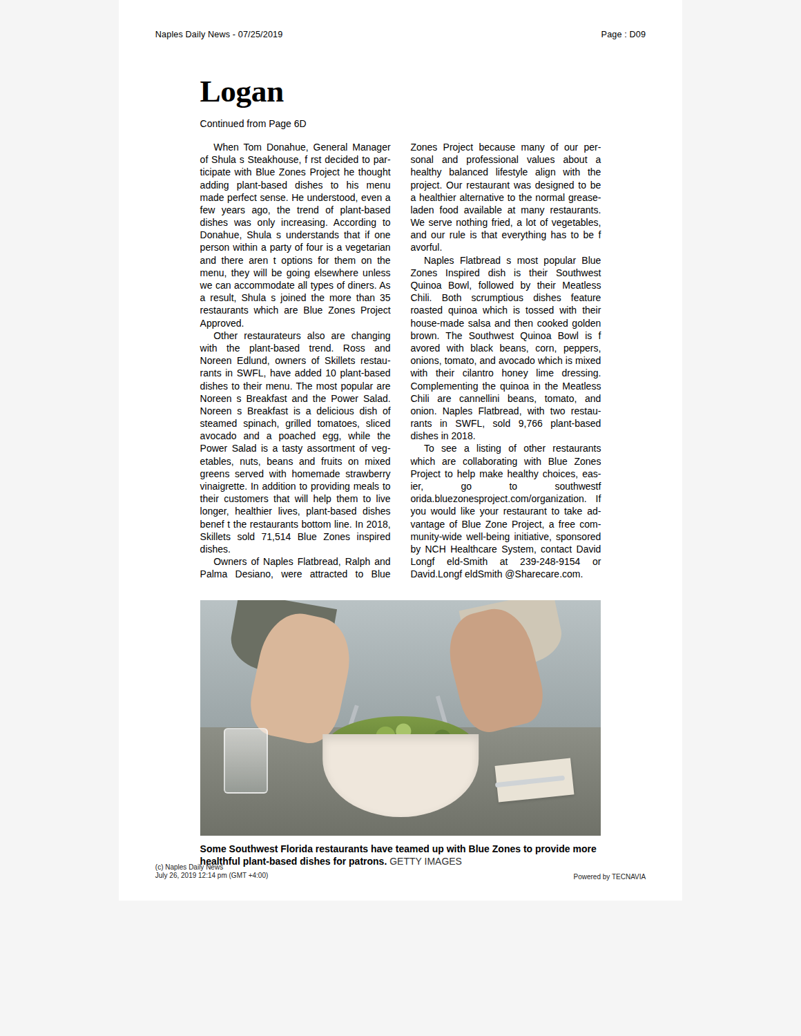Naples Daily News - 07/25/2019
Page : D09
Logan
Continued from Page 6D
When Tom Donahue, General Manager of Shula s Steakhouse, f rst decided to participate with Blue Zones Project he thought adding plant-based dishes to his menu made perfect sense. He understood, even a few years ago, the trend of plant-based dishes was only increasing. According to Donahue, Shula s understands that if one person within a party of four is a vegetarian and there aren t options for them on the menu, they will be going elsewhere unless we can accommodate all types of diners. As a result, Shula s joined the more than 35 restaurants which are Blue Zones Project Approved.
Other restaurateurs also are changing with the plant-based trend. Ross and Noreen Edlund, owners of Skillets restaurants in SWFL, have added 10 plant-based dishes to their menu. The most popular are Noreen s Breakfast and the Power Salad. Noreen s Breakfast is a delicious dish of steamed spinach, grilled tomatoes, sliced avocado and a poached egg, while the Power Salad is a tasty assortment of vegetables, nuts, beans and fruits on mixed greens served with homemade strawberry vinaigrette. In addition to providing meals to their customers that will help them to live longer, healthier lives, plant-based dishes benef t the restaurants bottom line. In 2018, Skillets sold 71,514 Blue Zones inspired dishes.
Owners of Naples Flatbread, Ralph and Palma Desiano, were attracted to Blue Zones Project because many of our personal and professional values about a healthy balanced lifestyle align with the project. Our restaurant was designed to be a healthier alternative to the normal grease-laden food available at many restaurants. We serve nothing fried, a lot of vegetables, and our rule is that everything has to be f avorful.
Naples Flatbread s most popular Blue Zones Inspired dish is their Southwest Quinoa Bowl, followed by their Meatless Chili. Both scrumptious dishes feature roasted quinoa which is tossed with their house-made salsa and then cooked golden brown. The Southwest Quinoa Bowl is f avored with black beans, corn, peppers, onions, tomato, and avocado which is mixed with their cilantro honey lime dressing. Complementing the quinoa in the Meatless Chili are cannellini beans, tomato, and onion. Naples Flatbread, with two restaurants in SWFL, sold 9,766 plant-based dishes in 2018.
To see a listing of other restaurants which are collaborating with Blue Zones Project to help make healthy choices, easier, go to southwestf orida.bluezonesproject.com/organization. If you would like your restaurant to take advantage of Blue Zone Project, a free community-wide well-being initiative, sponsored by NCH Healthcare System, contact David Longf eld-Smith at 239-248-9154 or David.Longf eldSmith @Sharecare.com.
Some Southwest Florida restaurants have teamed up with Blue Zones to provide more healthful plant-based dishes for patrons. GETTY IMAGES
(c) Naples Daily News
July 26, 2019 12:14 pm (GMT +4:00)
Powered by TECNAVIA